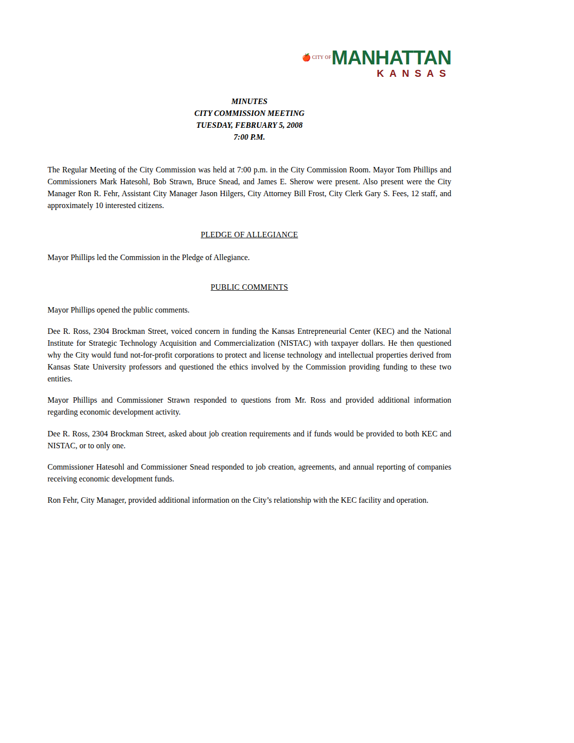🍎CITY OF MANHATTAN
KANSAS
MINUTES
CITY COMMISSION MEETING
TUESDAY, FEBRUARY 5, 2008
7:00 P.M.
The Regular Meeting of the City Commission was held at 7:00 p.m. in the City Commission Room. Mayor Tom Phillips and Commissioners Mark Hatesohl, Bob Strawn, Bruce Snead, and James E. Sherow were present. Also present were the City Manager Ron R. Fehr, Assistant City Manager Jason Hilgers, City Attorney Bill Frost, City Clerk Gary S. Fees, 12 staff, and approximately 10 interested citizens.
PLEDGE OF ALLEGIANCE
Mayor Phillips led the Commission in the Pledge of Allegiance.
PUBLIC COMMENTS
Mayor Phillips opened the public comments.
Dee R. Ross, 2304 Brockman Street, voiced concern in funding the Kansas Entrepreneurial Center (KEC) and the National Institute for Strategic Technology Acquisition and Commercialization (NISTAC) with taxpayer dollars. He then questioned why the City would fund not-for-profit corporations to protect and license technology and intellectual properties derived from Kansas State University professors and questioned the ethics involved by the Commission providing funding to these two entities.
Mayor Phillips and Commissioner Strawn responded to questions from Mr. Ross and provided additional information regarding economic development activity.
Dee R. Ross, 2304 Brockman Street, asked about job creation requirements and if funds would be provided to both KEC and NISTAC, or to only one.
Commissioner Hatesohl and Commissioner Snead responded to job creation, agreements, and annual reporting of companies receiving economic development funds.
Ron Fehr, City Manager, provided additional information on the City’s relationship with the KEC facility and operation.